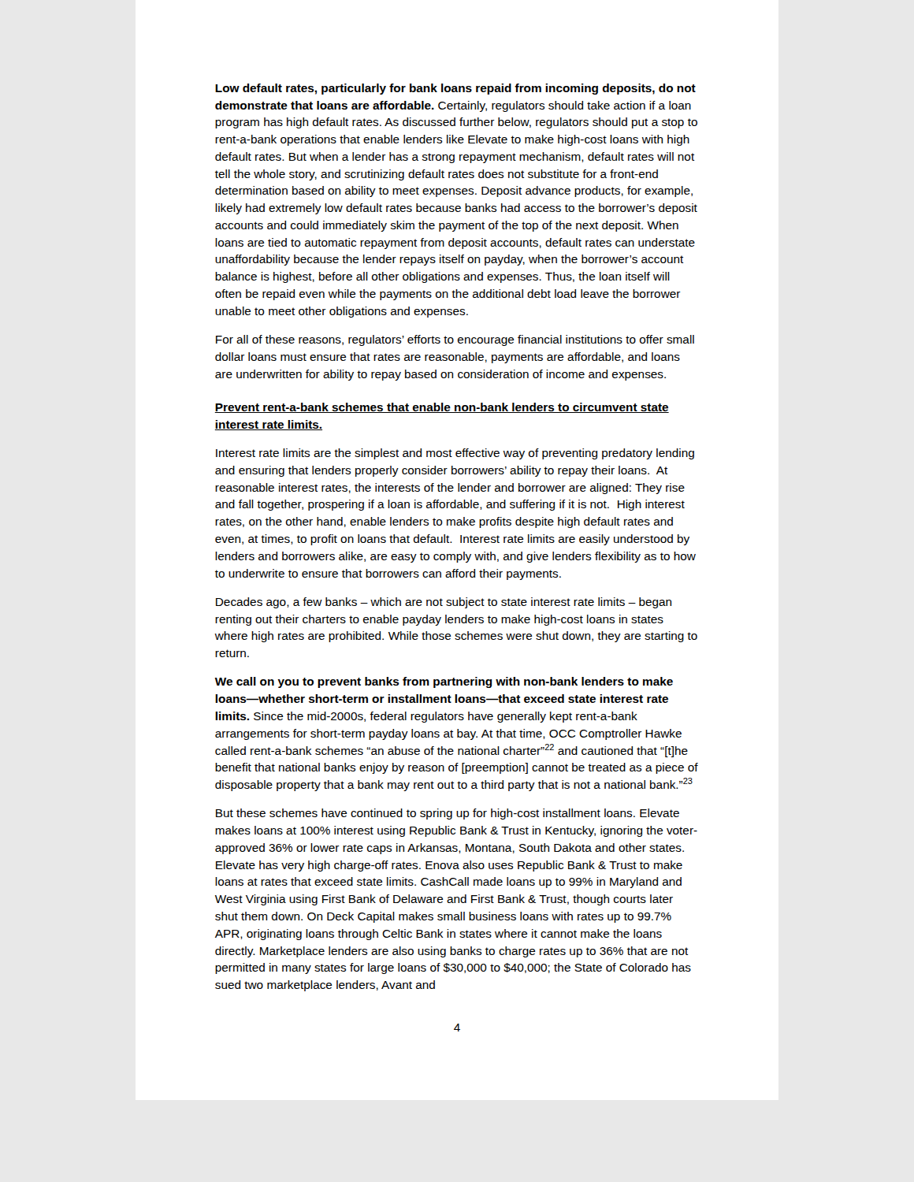Low default rates, particularly for bank loans repaid from incoming deposits, do not demonstrate that loans are affordable. Certainly, regulators should take action if a loan program has high default rates. As discussed further below, regulators should put a stop to rent-a-bank operations that enable lenders like Elevate to make high-cost loans with high default rates. But when a lender has a strong repayment mechanism, default rates will not tell the whole story, and scrutinizing default rates does not substitute for a front-end determination based on ability to meet expenses. Deposit advance products, for example, likely had extremely low default rates because banks had access to the borrower’s deposit accounts and could immediately skim the payment of the top of the next deposit. When loans are tied to automatic repayment from deposit accounts, default rates can understate unaffordability because the lender repays itself on payday, when the borrower’s account balance is highest, before all other obligations and expenses. Thus, the loan itself will often be repaid even while the payments on the additional debt load leave the borrower unable to meet other obligations and expenses.
For all of these reasons, regulators’ efforts to encourage financial institutions to offer small dollar loans must ensure that rates are reasonable, payments are affordable, and loans are underwritten for ability to repay based on consideration of income and expenses.
Prevent rent-a-bank schemes that enable non-bank lenders to circumvent state interest rate limits.
Interest rate limits are the simplest and most effective way of preventing predatory lending and ensuring that lenders properly consider borrowers’ ability to repay their loans. At reasonable interest rates, the interests of the lender and borrower are aligned: They rise and fall together, prospering if a loan is affordable, and suffering if it is not. High interest rates, on the other hand, enable lenders to make profits despite high default rates and even, at times, to profit on loans that default. Interest rate limits are easily understood by lenders and borrowers alike, are easy to comply with, and give lenders flexibility as to how to underwrite to ensure that borrowers can afford their payments.
Decades ago, a few banks – which are not subject to state interest rate limits – began renting out their charters to enable payday lenders to make high-cost loans in states where high rates are prohibited. While those schemes were shut down, they are starting to return.
We call on you to prevent banks from partnering with non-bank lenders to make loans—whether short-term or installment loans—that exceed state interest rate limits. Since the mid-2000s, federal regulators have generally kept rent-a-bank arrangements for short-term payday loans at bay. At that time, OCC Comptroller Hawke called rent-a-bank schemes “an abuse of the national charter”22 and cautioned that “[t]he benefit that national banks enjoy by reason of [preemption] cannot be treated as a piece of disposable property that a bank may rent out to a third party that is not a national bank.”23
But these schemes have continued to spring up for high-cost installment loans. Elevate makes loans at 100% interest using Republic Bank & Trust in Kentucky, ignoring the voter-approved 36% or lower rate caps in Arkansas, Montana, South Dakota and other states. Elevate has very high charge-off rates. Enova also uses Republic Bank & Trust to make loans at rates that exceed state limits. CashCall made loans up to 99% in Maryland and West Virginia using First Bank of Delaware and First Bank & Trust, though courts later shut them down. On Deck Capital makes small business loans with rates up to 99.7% APR, originating loans through Celtic Bank in states where it cannot make the loans directly. Marketplace lenders are also using banks to charge rates up to 36% that are not permitted in many states for large loans of $30,000 to $40,000; the State of Colorado has sued two marketplace lenders, Avant and
4